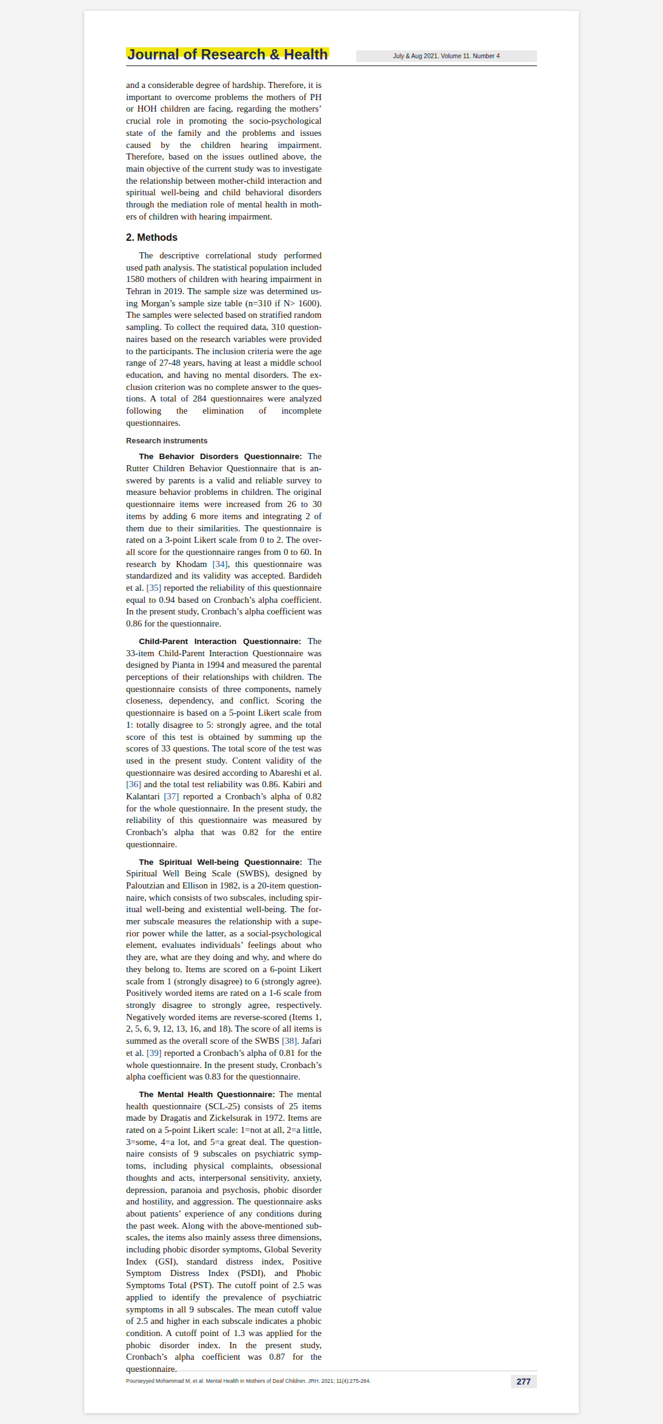Journal of Research & Health
July & Aug 2021. Volume 11. Number 4
and a considerable degree of hardship. Therefore, it is important to overcome problems the mothers of PH or HOH children are facing, regarding the mothers’ crucial role in promoting the socio-psychological state of the family and the problems and issues caused by the children hearing impairment. Therefore, based on the issues outlined above, the main objective of the current study was to investigate the relationship between mother-child interaction and spiritual well-being and child behavioral disorders through the mediation role of mental health in mothers of children with hearing impairment.
2. Methods
The descriptive correlational study performed used path analysis. The statistical population included 1580 mothers of children with hearing impairment in Tehran in 2019. The sample size was determined using Morgan’s sample size table (n=310 if N> 1600). The samples were selected based on stratified random sampling. To collect the required data, 310 questionnaires based on the research variables were provided to the participants. The inclusion criteria were the age range of 27-48 years, having at least a middle school education, and having no mental disorders. The exclusion criterion was no complete answer to the questions. A total of 284 questionnaires were analyzed following the elimination of incomplete questionnaires.
Research instruments
The Behavior Disorders Questionnaire: The Rutter Children Behavior Questionnaire that is answered by parents is a valid and reliable survey to measure behavior problems in children. The original questionnaire items were increased from 26 to 30 items by adding 6 more items and integrating 2 of them due to their similarities. The questionnaire is rated on a 3-point Likert scale from 0 to 2. The overall score for the questionnaire ranges from 0 to 60. In research by Khodam [34], this questionnaire was standardized and its validity was accepted. Bardideh et al. [35] reported the reliability of this questionnaire equal to 0.94 based on Cronbach’s alpha coefficient. In the present study, Cronbach’s alpha coefficient was 0.86 for the questionnaire.
Child-Parent Interaction Questionnaire: The 33-item Child-Parent Interaction Questionnaire was designed by Pianta in 1994 and measured the parental perceptions of their relationships with children. The questionnaire consists of three components, namely closeness, dependency, and conflict. Scoring the questionnaire is based on a 5-point Likert scale from 1: totally disagree to 5: strongly agree, and the total score of this test is obtained by summing up the scores of 33 questions. The total score of the test was used in the present study. Content validity of the questionnaire was desired according to Abareshi et al. [36] and the total test reliability was 0.86. Kabiri and Kalantari [37] reported a Cronbach’s alpha of 0.82 for the whole questionnaire. In the present study, the reliability of this questionnaire was measured by Cronbach’s alpha that was 0.82 for the entire questionnaire.
The Spiritual Well-being Questionnaire: The Spiritual Well Being Scale (SWBS), designed by Paloutzian and Ellison in 1982, is a 20-item questionnaire, which consists of two subscales, including spiritual well-being and existential well-being. The former subscale measures the relationship with a superior power while the latter, as a social-psychological element, evaluates individuals’ feelings about who they are, what are they doing and why, and where do they belong to. Items are scored on a 6-point Likert scale from 1 (strongly disagree) to 6 (strongly agree). Positively worded items are rated on a 1-6 scale from strongly disagree to strongly agree, respectively. Negatively worded items are reverse-scored (Items 1, 2, 5, 6, 9, 12, 13, 16, and 18). The score of all items is summed as the overall score of the SWBS [38]. Jafari et al. [39] reported a Cronbach’s alpha of 0.81 for the whole questionnaire. In the present study, Cronbach’s alpha coefficient was 0.83 for the questionnaire.
The Mental Health Questionnaire: The mental health questionnaire (SCL-25) consists of 25 items made by Dragatis and Zickelsurak in 1972. Items are rated on a 5-point Likert scale: 1=not at all, 2=a little, 3=some, 4=a lot, and 5=a great deal. The questionnaire consists of 9 subscales on psychiatric symptoms, including physical complaints, obsessional thoughts and acts, interpersonal sensitivity, anxiety, depression, paranoia and psychosis, phobic disorder and hostility, and aggression. The questionnaire asks about patients’ experience of any conditions during the past week. Along with the above-mentioned subscales, the items also mainly assess three dimensions, including phobic disorder symptoms, Global Severity Index (GSI), standard distress index, Positive Symptom Distress Index (PSDI), and Phobic Symptoms Total (PST). The cutoff point of 2.5 was applied to identify the prevalence of psychiatric symptoms in all 9 subscales. The mean cutoff value of 2.5 and higher in each subscale indicates a phobic condition. A cutoff point of 1.3 was applied for the phobic disorder index. In the present study, Cronbach’s alpha coefficient was 0.87 for the questionnaire.
Pourseyyed Mohammad M, et al. Mental Health in Mothers of Deaf Children. JRH. 2021; 11(4):275-284.
277